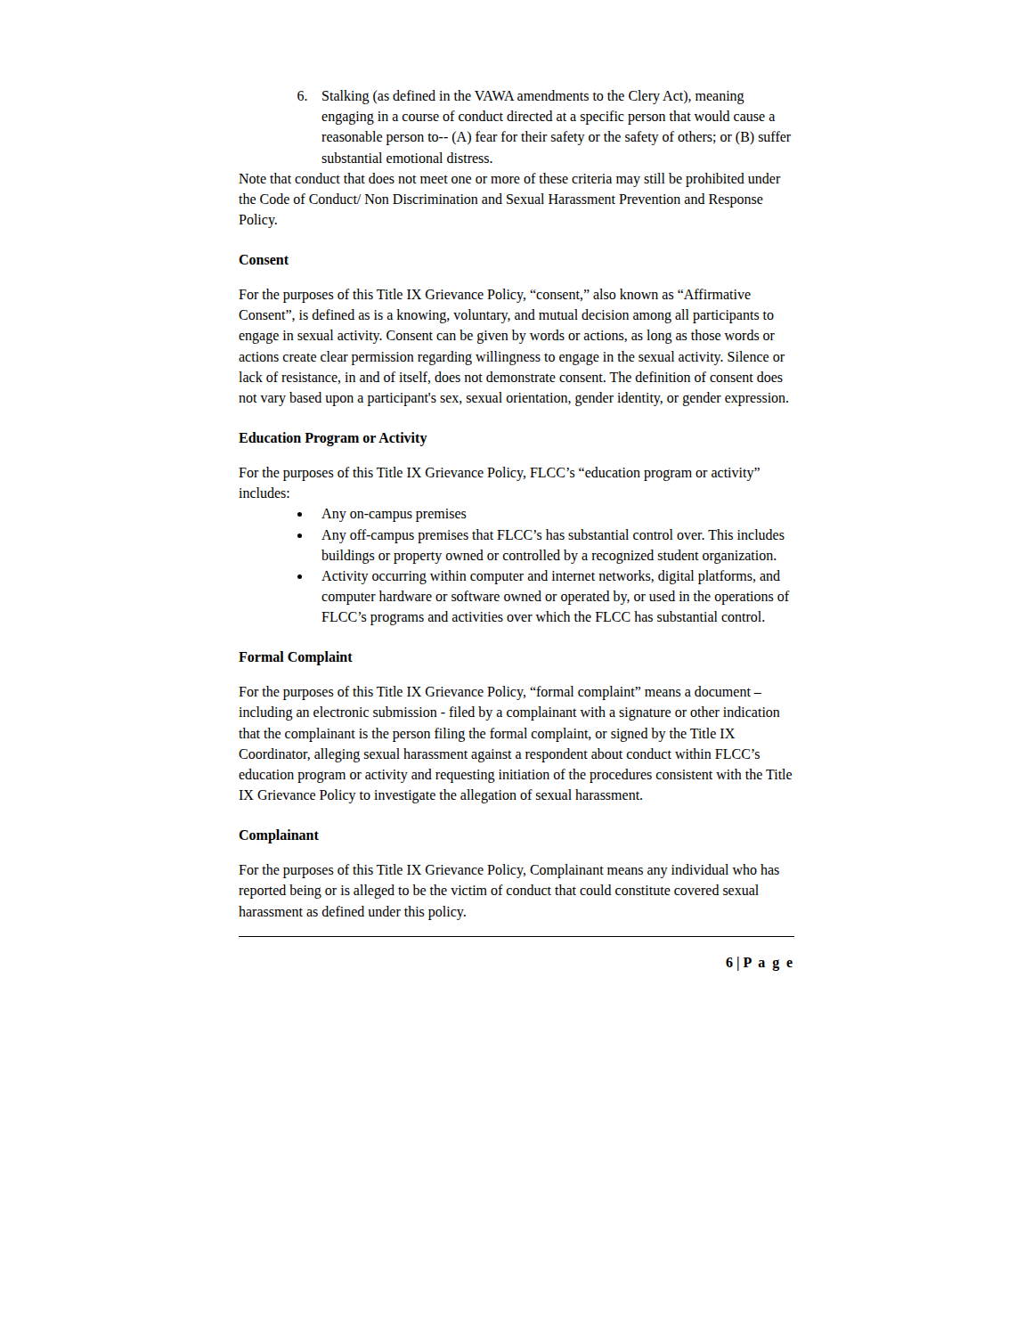Stalking (as defined in the VAWA amendments to the Clery Act), meaning engaging in a course of conduct directed at a specific person that would cause a reasonable person to-- (A) fear for their safety or the safety of others; or (B) suffer substantial emotional distress.
Note that conduct that does not meet one or more of these criteria may still be prohibited under the Code of Conduct/ Non Discrimination and Sexual Harassment Prevention and Response Policy.
Consent
For the purposes of this Title IX Grievance Policy, “consent,” also known as “Affirmative Consent”, is defined as is a knowing, voluntary, and mutual decision among all participants to engage in sexual activity. Consent can be given by words or actions, as long as those words or actions create clear permission regarding willingness to engage in the sexual activity. Silence or lack of resistance, in and of itself, does not demonstrate consent. The definition of consent does not vary based upon a participant's sex, sexual orientation, gender identity, or gender expression.
Education Program or Activity
For the purposes of this Title IX Grievance Policy, FLCC’s “education program or activity” includes:
Any on-campus premises
Any off-campus premises that FLCC’s has substantial control over. This includes buildings or property owned or controlled by a recognized student organization.
Activity occurring within computer and internet networks, digital platforms, and computer hardware or software owned or operated by, or used in the operations of FLCC’s programs and activities over which the FLCC has substantial control.
Formal Complaint
For the purposes of this Title IX Grievance Policy, “formal complaint” means a document – including an electronic submission - filed by a complainant with a signature or other indication that the complainant is the person filing the formal complaint, or signed by the Title IX Coordinator, alleging sexual harassment against a respondent about conduct within FLCC’s education program or activity and requesting initiation of the procedures consistent with the Title IX Grievance Policy to investigate the allegation of sexual harassment.
Complainant
For the purposes of this Title IX Grievance Policy, Complainant means any individual who has reported being or is alleged to be the victim of conduct that could constitute covered sexual harassment as defined under this policy.
6 | P a g e